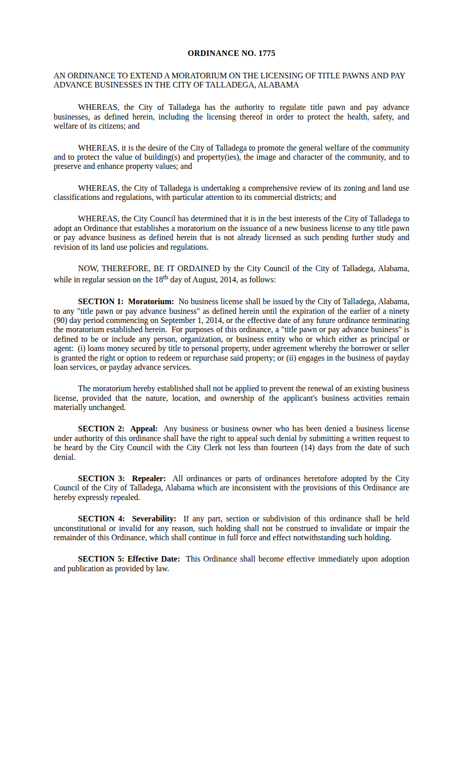ORDINANCE NO. 1775
AN ORDINANCE TO EXTEND A MORATORIUM ON THE LICENSING OF TITLE PAWNS AND PAY ADVANCE BUSINESSES IN THE CITY OF TALLADEGA, ALABAMA
WHEREAS, the City of Talladega has the authority to regulate title pawn and pay advance businesses, as defined herein, including the licensing thereof in order to protect the health, safety, and welfare of its citizens; and
WHEREAS, it is the desire of the City of Talladega to promote the general welfare of the community and to protect the value of building(s) and property(ies), the image and character of the community, and to preserve and enhance property values; and
WHEREAS, the City of Talladega is undertaking a comprehensive review of its zoning and land use classifications and regulations, with particular attention to its commercial districts; and
WHEREAS, the City Council has determined that it is in the best interests of the City of Talladega to adopt an Ordinance that establishes a moratorium on the issuance of a new business license to any title pawn or pay advance business as defined herein that is not already licensed as such pending further study and revision of its land use policies and regulations.
NOW, THEREFORE, BE IT ORDAINED by the City Council of the City of Talladega, Alabama, while in regular session on the 18th day of August, 2014, as follows:
SECTION 1: Moratorium: No business license shall be issued by the City of Talladega, Alabama, to any "title pawn or pay advance business" as defined herein until the expiration of the earlier of a ninety (90) day period commencing on September 1, 2014, or the effective date of any future ordinance terminating the moratorium established herein. For purposes of this ordinance, a "title pawn or pay advance business" is defined to be or include any person, organization, or business entity who or which either as principal or agent: (i) loans money secured by title to personal property, under agreement whereby the borrower or seller is granted the right or option to redeem or repurchase said property; or (ii) engages in the business of payday loan services, or payday advance services.
The moratorium hereby established shall not be applied to prevent the renewal of an existing business license, provided that the nature, location, and ownership of the applicant's business activities remain materially unchanged.
SECTION 2: Appeal: Any business or business owner who has been denied a business license under authority of this ordinance shall have the right to appeal such denial by submitting a written request to be heard by the City Council with the City Clerk not less than fourteen (14) days from the date of such denial.
SECTION 3: Repealer: All ordinances or parts of ordinances heretofore adopted by the City Council of the City of Talladega, Alabama which are inconsistent with the provisions of this Ordinance are hereby expressly repealed.
SECTION 4: Severability: If any part, section or subdivision of this ordinance shall be held unconstitutional or invalid for any reason, such holding shall not be construed to invalidate or impair the remainder of this Ordinance, which shall continue in full force and effect notwithstanding such holding.
SECTION 5: Effective Date: This Ordinance shall become effective immediately upon adoption and publication as provided by law.